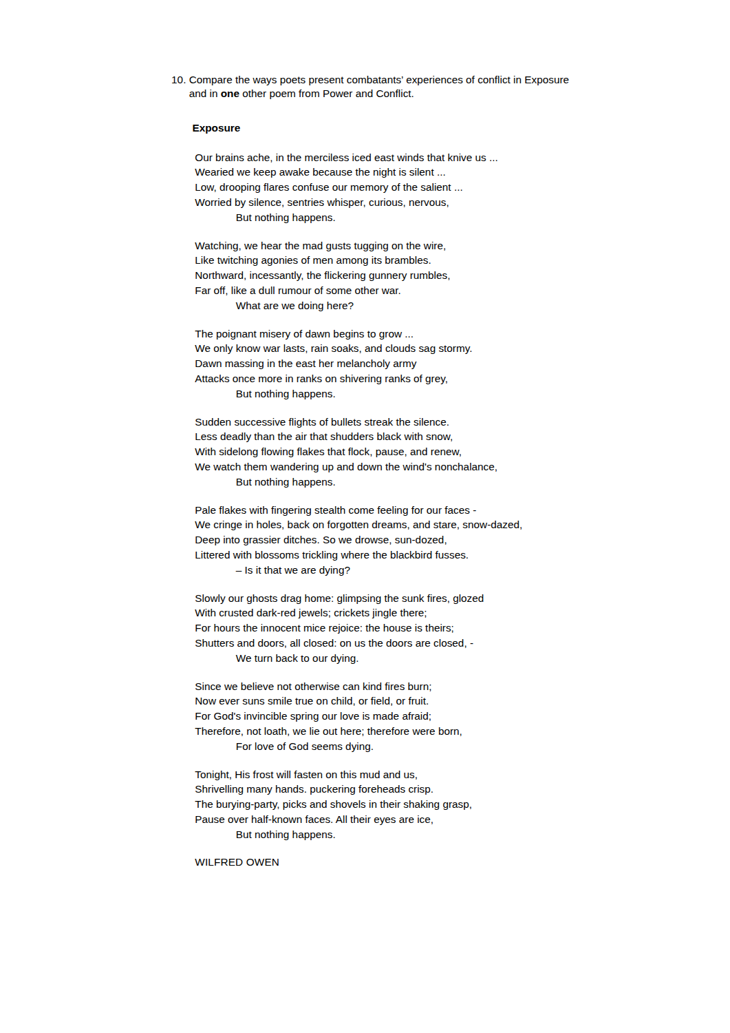Compare the ways poets present combatants’ experiences of conflict in Exposure and in one other poem from Power and Conflict.
Exposure
Our brains ache, in the merciless iced east winds that knive us ...
Wearied we keep awake because the night is silent ...
Low, drooping flares confuse our memory of the salient ...
Worried by silence, sentries whisper, curious, nervous,
But nothing happens.
Watching, we hear the mad gusts tugging on the wire,
Like twitching agonies of men among its brambles.
Northward, incessantly, the flickering gunnery rumbles,
Far off, like a dull rumour of some other war.
What are we doing here?
The poignant misery of dawn begins to grow ...
We only know war lasts, rain soaks, and clouds sag stormy.
Dawn massing in the east her melancholy army
Attacks once more in ranks on shivering ranks of grey,
But nothing happens.
Sudden successive flights of bullets streak the silence.
Less deadly than the air that shudders black with snow,
With sidelong flowing flakes that flock, pause, and renew,
We watch them wandering up and down the wind's nonchalance,
But nothing happens.
Pale flakes with fingering stealth come feeling for our faces -
We cringe in holes, back on forgotten dreams, and stare, snow-dazed,
Deep into grassier ditches. So we drowse, sun-dozed,
Littered with blossoms trickling where the blackbird fusses.
– Is it that we are dying?
Slowly our ghosts drag home: glimpsing the sunk fires, glozed
With crusted dark-red jewels; crickets jingle there;
For hours the innocent mice rejoice: the house is theirs;
Shutters and doors, all closed: on us the doors are closed, -
We turn back to our dying.
Since we believe not otherwise can kind fires burn;
Now ever suns smile true on child, or field, or fruit.
For God's invincible spring our love is made afraid;
Therefore, not loath, we lie out here; therefore were born,
For love of God seems dying.
Tonight, His frost will fasten on this mud and us,
Shrivelling many hands. puckering foreheads crisp.
The burying-party, picks and shovels in their shaking grasp,
Pause over half-known faces. All their eyes are ice,
But nothing happens.
WILFRED OWEN